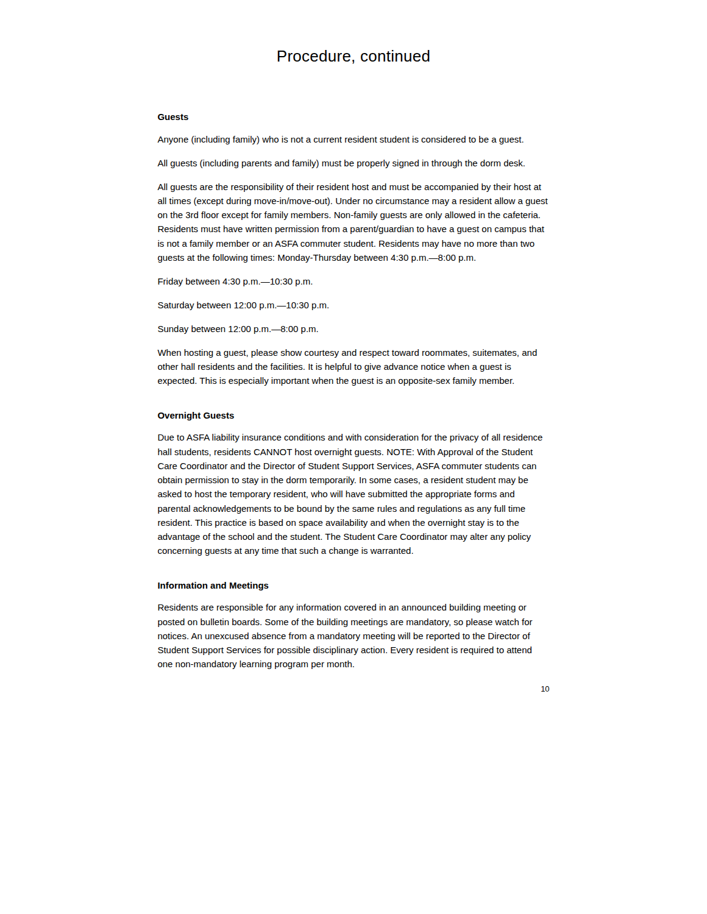Procedure, continued
Guests
Anyone (including family) who is not a current resident student is considered to be a guest.
All guests (including parents and family) must be properly signed in through the dorm desk.
All guests are the responsibility of their resident host and must be accompanied by their host at all times (except during move-in/move-out). Under no circumstance may a resident allow a guest on the 3rd floor except for family members. Non-family guests are only allowed in the cafeteria. Residents must have written permission from a parent/guardian to have a guest on campus that is not a family member or an ASFA commuter student. Residents may have no more than two guests at the following times: Monday-Thursday between 4:30 p.m.—8:00 p.m.
Friday between 4:30 p.m.—10:30 p.m.
Saturday between 12:00 p.m.—10:30 p.m.
Sunday between 12:00 p.m.—8:00 p.m.
When hosting a guest, please show courtesy and respect toward roommates, suitemates, and other hall residents and the facilities. It is helpful to give advance notice when a guest is expected. This is especially important when the guest is an opposite-sex family member.
Overnight Guests
Due to ASFA liability insurance conditions and with consideration for the privacy of all residence hall students, residents CANNOT host overnight guests. NOTE: With Approval of the Student Care Coordinator and the Director of Student Support Services, ASFA commuter students can obtain permission to stay in the dorm temporarily. In some cases, a resident student may be asked to host the temporary resident, who will have submitted the appropriate forms and parental acknowledgements to be bound by the same rules and regulations as any full time resident. This practice is based on space availability and when the overnight stay is to the advantage of the school and the student. The Student Care Coordinator may alter any policy concerning guests at any time that such a change is warranted.
Information and Meetings
Residents are responsible for any information covered in an announced building meeting or posted on bulletin boards. Some of the building meetings are mandatory, so please watch for notices. An unexcused absence from a mandatory meeting will be reported to the Director of Student Support Services for possible disciplinary action. Every resident is required to attend one non-mandatory learning program per month.
10